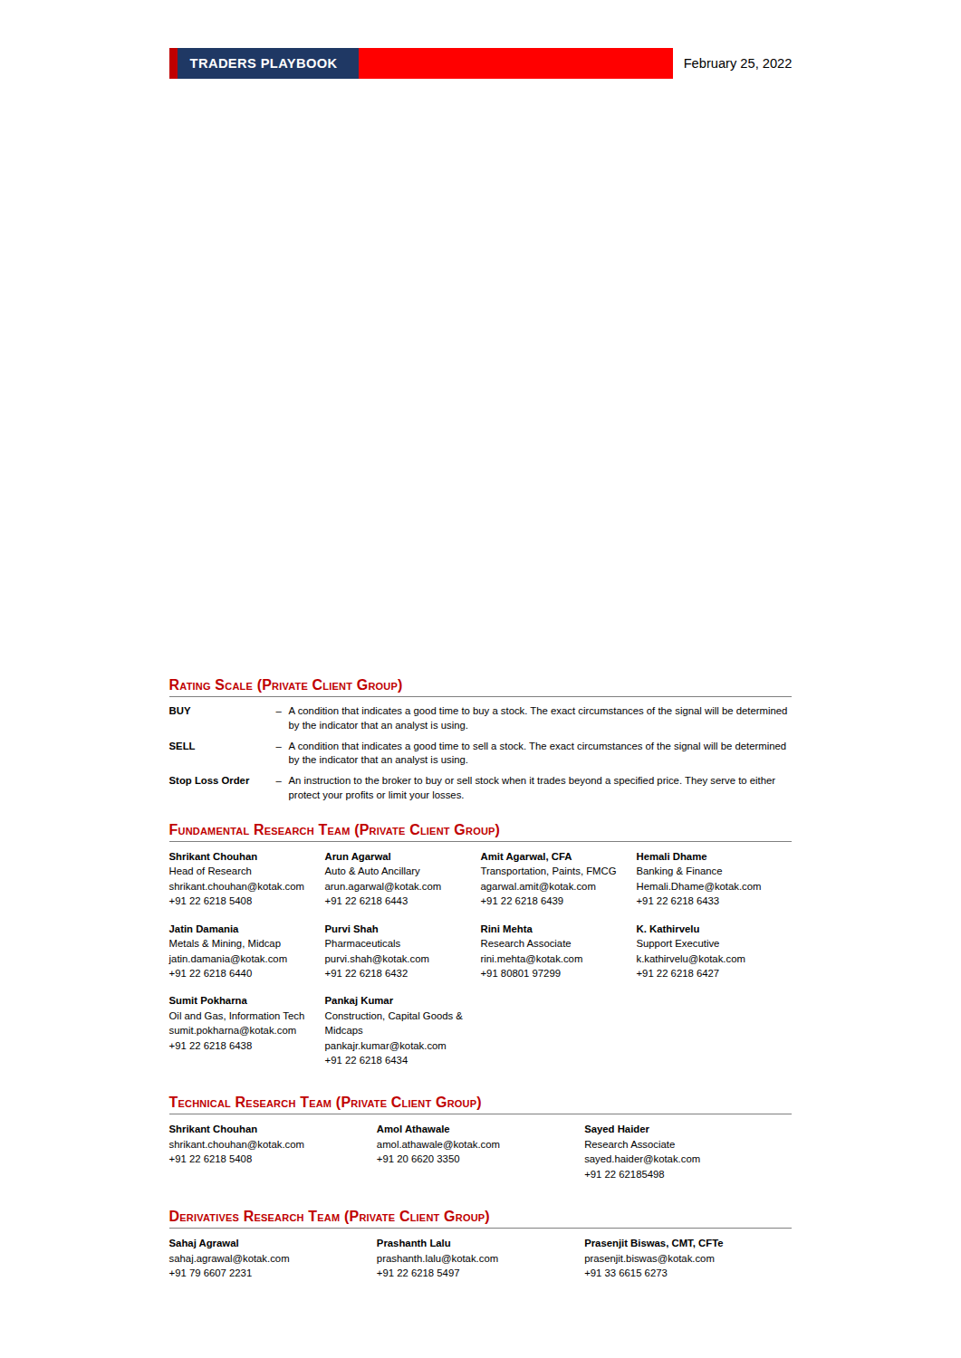TRADERS PLAYBOOK
February 25, 2022
Rating Scale (Private Client Group)
| BUY | – | A condition that indicates a good time to buy a stock. The exact circumstances of the signal will be determined by the indicator that an analyst is using. |
| SELL | – | A condition that indicates a good time to sell a stock. The exact circumstances of the signal will be determined by the indicator that an analyst is using. |
| Stop Loss Order | – | An instruction to the broker to buy or sell stock when it trades beyond a specified price. They serve to either protect your profits or limit your losses. |
Fundamental Research Team (Private Client Group)
| Shrikant Chouhan Head of Research shrikant.chouhan@kotak.com +91 22 6218 5408 | Arun Agarwal Auto & Auto Ancillary arun.agarwal@kotak.com +91 22 6218 6443 | Amit Agarwal, CFA Transportation, Paints, FMCG agarwal.amit@kotak.com +91 22 6218 6439 | Hemali Dhame Banking & Finance Hemali.Dhame@kotak.com +91 22 6218 6433 |
| Jatin Damania Metals & Mining, Midcap jatin.damania@kotak.com +91 22 6218 6440 | Purvi Shah Pharmaceuticals purvi.shah@kotak.com +91 22 6218 6432 | Rini Mehta Research Associate rini.mehta@kotak.com +91 80801 97299 | K. Kathirvelu Support Executive k.kathirvelu@kotak.com +91 22 6218 6427 |
| Sumit Pokharna Oil and Gas, Information Tech sumit.pokharna@kotak.com +91 22 6218 6438 | Pankaj Kumar Construction, Capital Goods & Midcaps pankajr.kumar@kotak.com +91 22 6218 6434 | | |
Technical Research Team (Private Client Group)
| Shrikant Chouhan shrikant.chouhan@kotak.com +91 22 6218 5408 | Amol Athawale amol.athawale@kotak.com +91 20 6620 3350 | Sayed Haider Research Associate sayed.haider@kotak.com +91 22 62185498 |
Derivatives Research Team (Private Client Group)
| Sahaj Agrawal sahaj.agrawal@kotak.com +91 79 6607 2231 | Prashanth Lalu prashanth.lalu@kotak.com +91 22 6218 5497 | Prasenjit Biswas, CMT, CFTe prasenjit.biswas@kotak.com +91 33 6615 6273 |